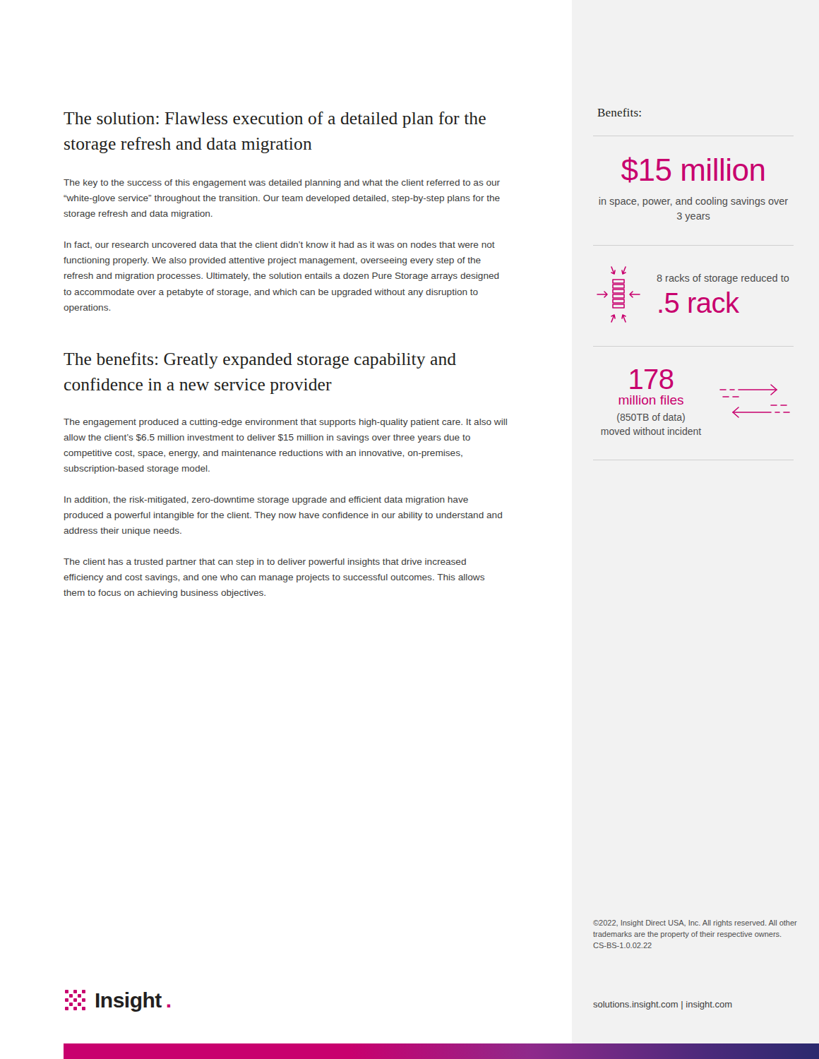The solution: Flawless execution of a detailed plan for the storage refresh and data migration
The key to the success of this engagement was detailed planning and what the client referred to as our “white-glove service” throughout the transition. Our team developed detailed, step-by-step plans for the storage refresh and data migration.
In fact, our research uncovered data that the client didn’t know it had as it was on nodes that were not functioning properly. We also provided attentive project management, overseeing every step of the refresh and migration processes. Ultimately, the solution entails a dozen Pure Storage arrays designed to accommodate over a petabyte of storage, and which can be upgraded without any disruption to operations.
The benefits: Greatly expanded storage capability and confidence in a new service provider
The engagement produced a cutting-edge environment that supports high-quality patient care. It also will allow the client’s $6.5 million investment to deliver $15 million in savings over three years due to competitive cost, space, energy, and maintenance reductions with an innovative, on-premises, subscription-based storage model.
In addition, the risk-mitigated, zero-downtime storage upgrade and efficient data migration have produced a powerful intangible for the client. They now have confidence in our ability to understand and address their unique needs.
The client has a trusted partner that can step in to deliver powerful insights that drive increased efficiency and cost savings, and one who can manage projects to successful outcomes. This allows them to focus on achieving business objectives.
Benefits:
$15 million
in space, power, and cooling savings over 3 years
8 racks of storage reduced to
.5 rack
178
million files
(850TB of data)
moved without incident
©2022, Insight Direct USA, Inc. All rights reserved. All other trademarks are the property of their respective owners.
CS-BS-1.0.02.22
solutions.insight.com | insight.com
Insight.